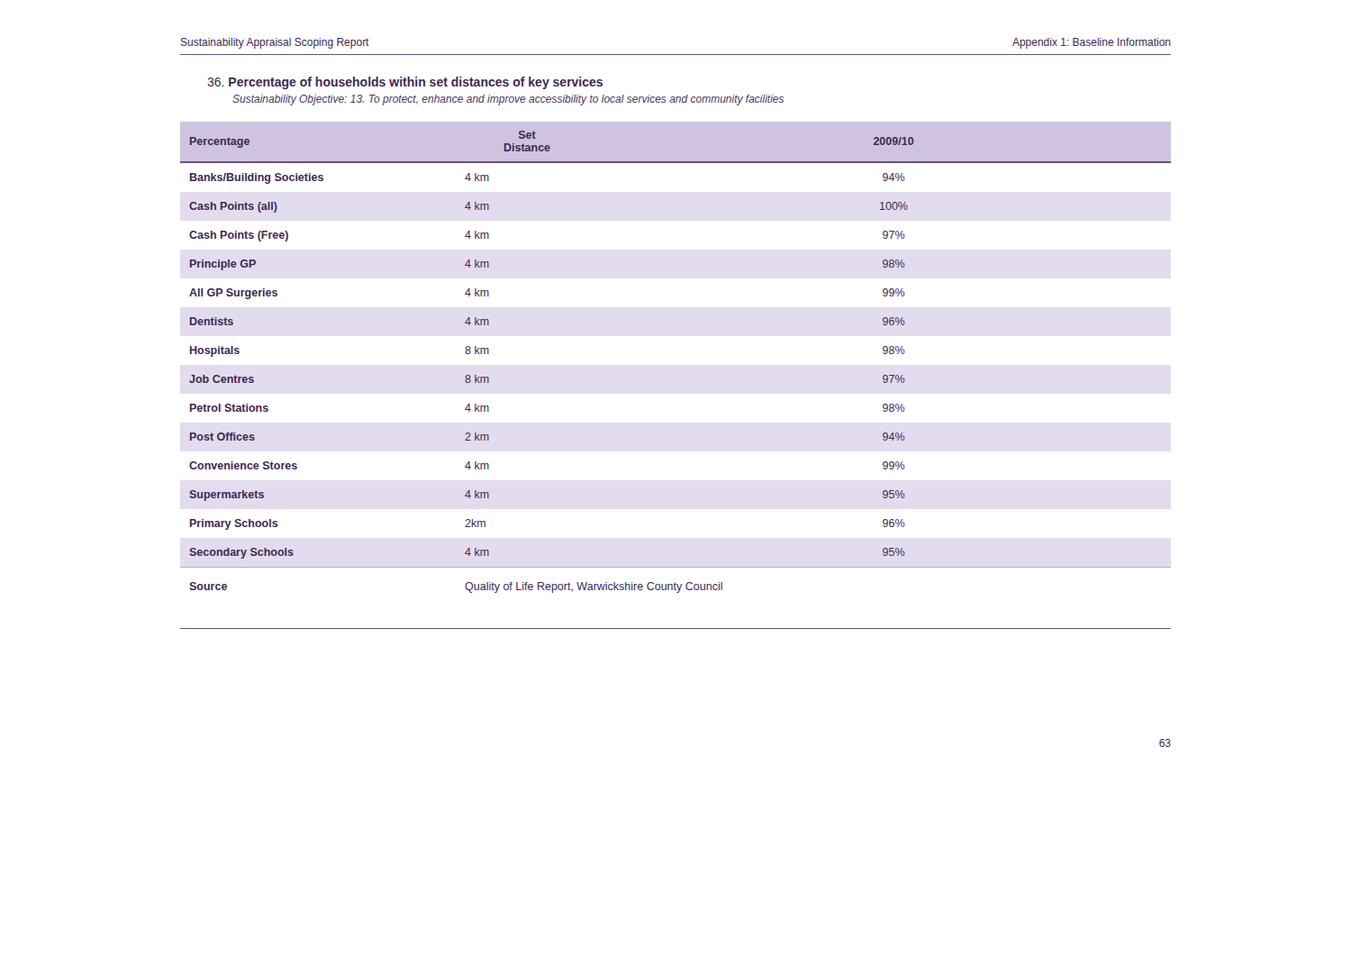Sustainability Appraisal Scoping Report
Appendix 1: Baseline Information
36. Percentage of households within set distances of key services
Sustainability Objective: 13. To protect, enhance and improve accessibility to local services and community facilities
| Percentage | Set Distance | 2009/10 |
| --- | --- | --- |
| Banks/Building Societies | 4 km | 94% |
| Cash Points (all) | 4 km | 100% |
| Cash Points (Free) | 4 km | 97% |
| Principle GP | 4 km | 98% |
| All GP Surgeries | 4 km | 99% |
| Dentists | 4 km | 96% |
| Hospitals | 8 km | 98% |
| Job Centres | 8 km | 97% |
| Petrol Stations | 4 km | 98% |
| Post Offices | 2 km | 94% |
| Convenience Stores | 4 km | 99% |
| Supermarkets | 4 km | 95% |
| Primary Schools | 2km | 96% |
| Secondary Schools | 4 km | 95% |
| Source | Quality of Life Report, Warwickshire County Council |
63